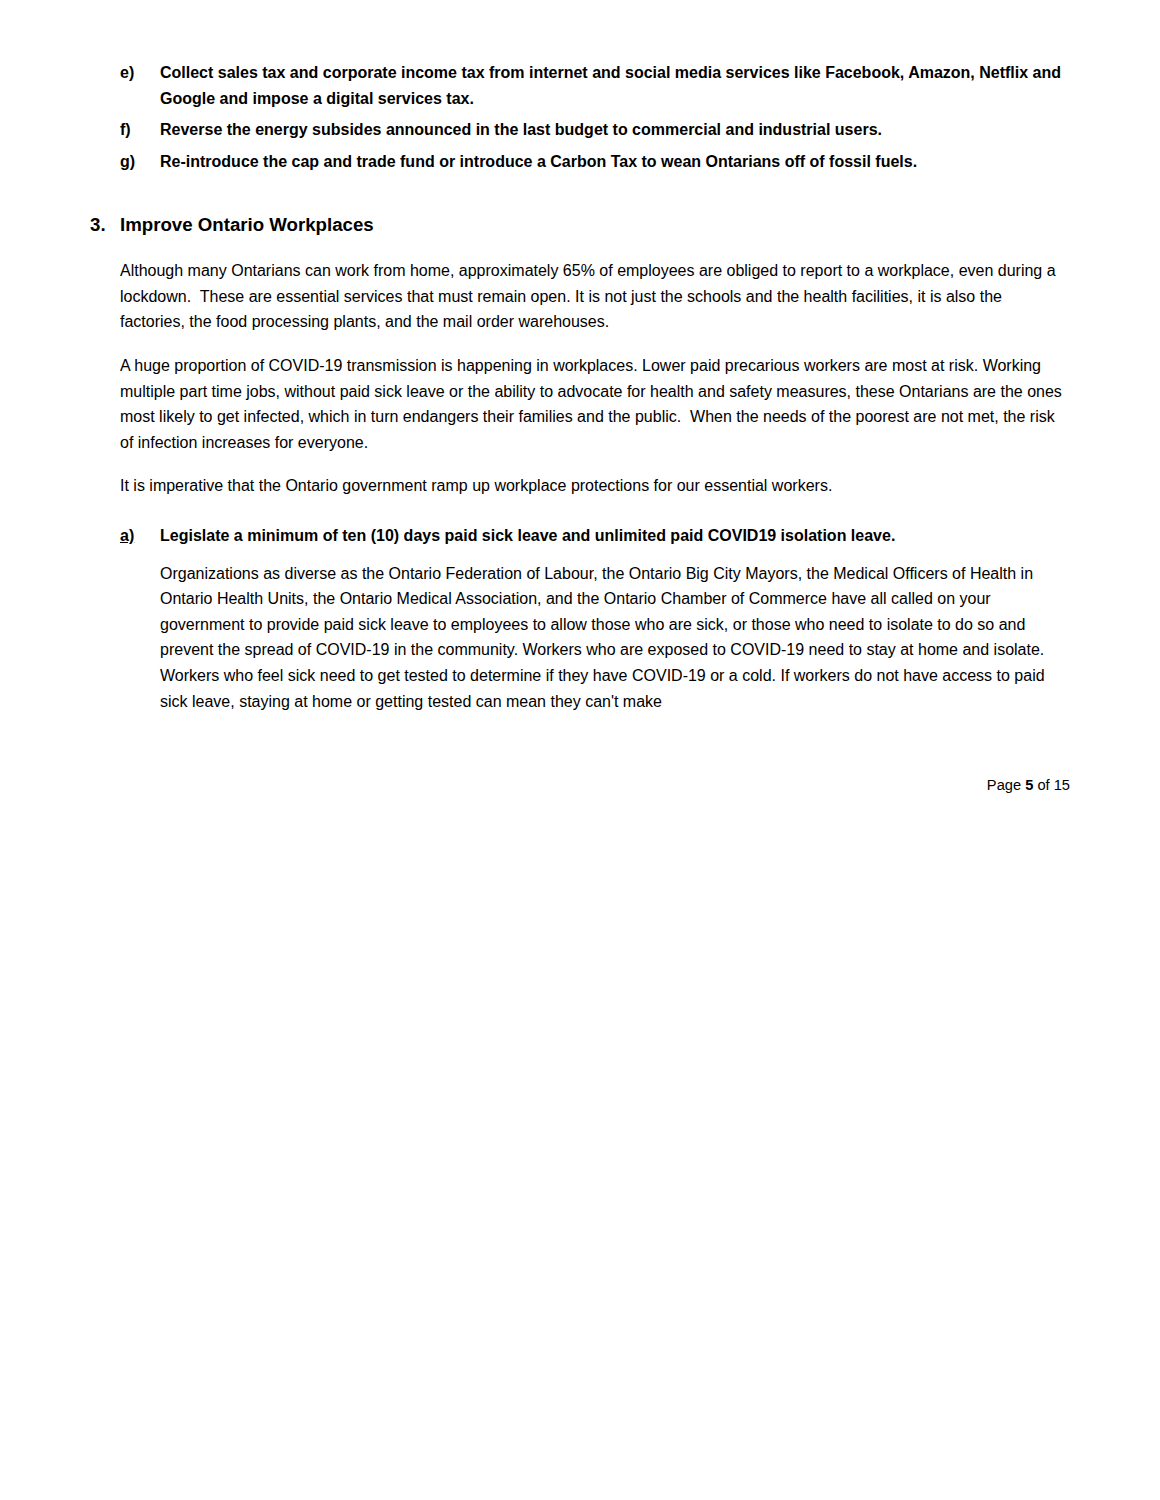e) Collect sales tax and corporate income tax from internet and social media services like Facebook, Amazon, Netflix and Google and impose a digital services tax.
f) Reverse the energy subsides announced in the last budget to commercial and industrial users.
g) Re-introduce the cap and trade fund or introduce a Carbon Tax to wean Ontarians off of fossil fuels.
3. Improve Ontario Workplaces
Although many Ontarians can work from home, approximately 65% of employees are obliged to report to a workplace, even during a lockdown. These are essential services that must remain open. It is not just the schools and the health facilities, it is also the factories, the food processing plants, and the mail order warehouses.
A huge proportion of COVID-19 transmission is happening in workplaces. Lower paid precarious workers are most at risk. Working multiple part time jobs, without paid sick leave or the ability to advocate for health and safety measures, these Ontarians are the ones most likely to get infected, which in turn endangers their families and the public. When the needs of the poorest are not met, the risk of infection increases for everyone.
It is imperative that the Ontario government ramp up workplace protections for our essential workers.
a) Legislate a minimum of ten (10) days paid sick leave and unlimited paid COVID19 isolation leave.
Organizations as diverse as the Ontario Federation of Labour, the Ontario Big City Mayors, the Medical Officers of Health in Ontario Health Units, the Ontario Medical Association, and the Ontario Chamber of Commerce have all called on your government to provide paid sick leave to employees to allow those who are sick, or those who need to isolate to do so and prevent the spread of COVID-19 in the community. Workers who are exposed to COVID-19 need to stay at home and isolate. Workers who feel sick need to get tested to determine if they have COVID-19 or a cold. If workers do not have access to paid sick leave, staying at home or getting tested can mean they can't make
Page 5 of 15